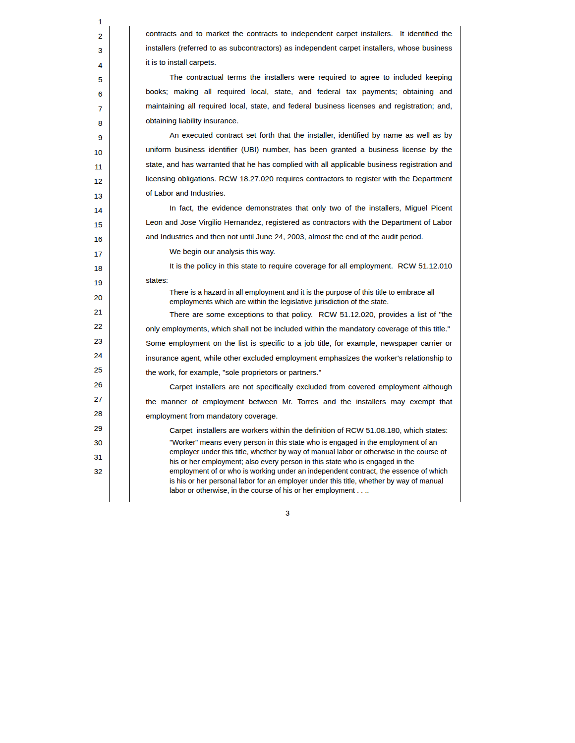1
2
3
4
5
6
7
8
9
10
11
12
13
14
15
16
17
18
19
20
21
22
23
24
25
26
27
28
29
30
31
32
contracts and to market the contracts to independent carpet installers. It identified the installers (referred to as subcontractors) as independent carpet installers, whose business it is to install carpets.
The contractual terms the installers were required to agree to included keeping books; making all required local, state, and federal tax payments; obtaining and maintaining all required local, state, and federal business licenses and registration; and, obtaining liability insurance.
An executed contract set forth that the installer, identified by name as well as by uniform business identifier (UBI) number, has been granted a business license by the state, and has warranted that he has complied with all applicable business registration and licensing obligations. RCW 18.27.020 requires contractors to register with the Department of Labor and Industries.
In fact, the evidence demonstrates that only two of the installers, Miguel Picent Leon and Jose Virgilio Hernandez, registered as contractors with the Department of Labor and Industries and then not until June 24, 2003, almost the end of the audit period.
We begin our analysis this way.
It is the policy in this state to require coverage for all employment. RCW 51.12.010 states:
There is a hazard in all employment and it is the purpose of this title to embrace all employments which are within the legislative jurisdiction of the state.
There are some exceptions to that policy. RCW 51.12.020, provides a list of "the only employments, which shall not be included within the mandatory coverage of this title." Some employment on the list is specific to a job title, for example, newspaper carrier or insurance agent, while other excluded employment emphasizes the worker's relationship to the work, for example, "sole proprietors or partners."
Carpet installers are not specifically excluded from covered employment although the manner of employment between Mr. Torres and the installers may exempt that employment from mandatory coverage.
Carpet installers are workers within the definition of RCW 51.08.180, which states:
"Worker" means every person in this state who is engaged in the employment of an employer under this title, whether by way of manual labor or otherwise in the course of his or her employment; also every person in this state who is engaged in the employment of or who is working under an independent contract, the essence of which is his or her personal labor for an employer under this title, whether by way of manual labor or otherwise, in the course of his or her employment . . ..
3